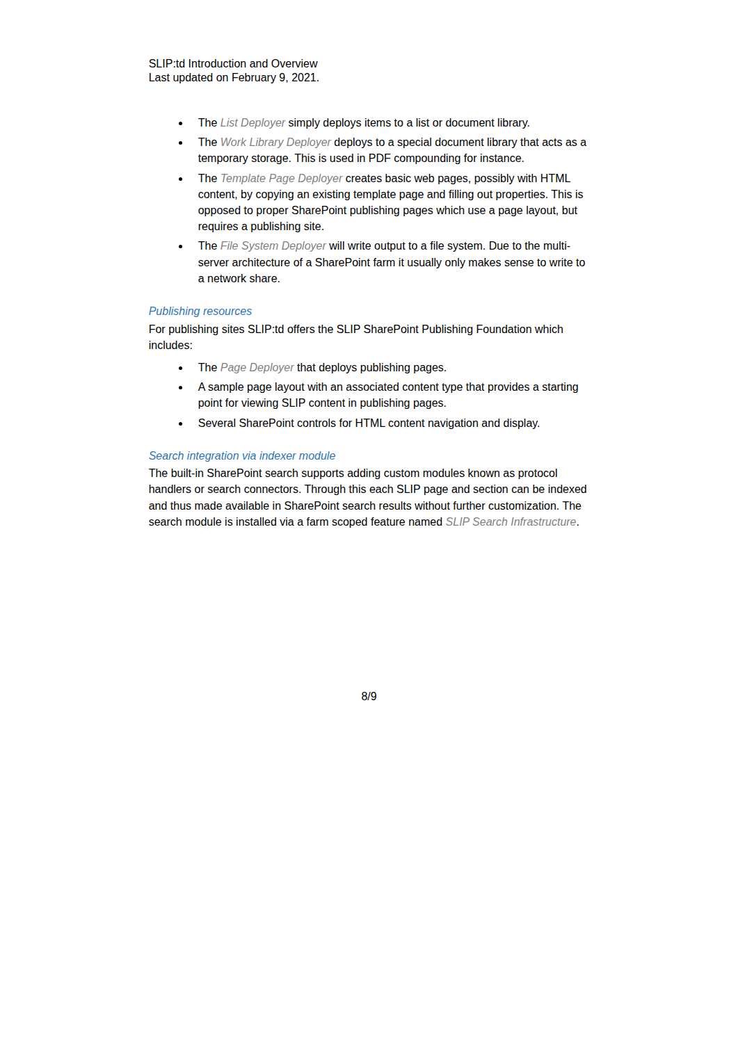SLIP:td Introduction and Overview
Last updated on February 9, 2021.
The List Deployer simply deploys items to a list or document library.
The Work Library Deployer deploys to a special document library that acts as a temporary storage. This is used in PDF compounding for instance.
The Template Page Deployer creates basic web pages, possibly with HTML content, by copying an existing template page and filling out properties. This is opposed to proper SharePoint publishing pages which use a page layout, but requires a publishing site.
The File System Deployer will write output to a file system. Due to the multi-server architecture of a SharePoint farm it usually only makes sense to write to a network share.
Publishing resources
For publishing sites SLIP:td offers the SLIP SharePoint Publishing Foundation which includes:
The Page Deployer that deploys publishing pages.
A sample page layout with an associated content type that provides a starting point for viewing SLIP content in publishing pages.
Several SharePoint controls for HTML content navigation and display.
Search integration via indexer module
The built-in SharePoint search supports adding custom modules known as protocol handlers or search connectors. Through this each SLIP page and section can be indexed and thus made available in SharePoint search results without further customization. The search module is installed via a farm scoped feature named SLIP Search Infrastructure.
8/9